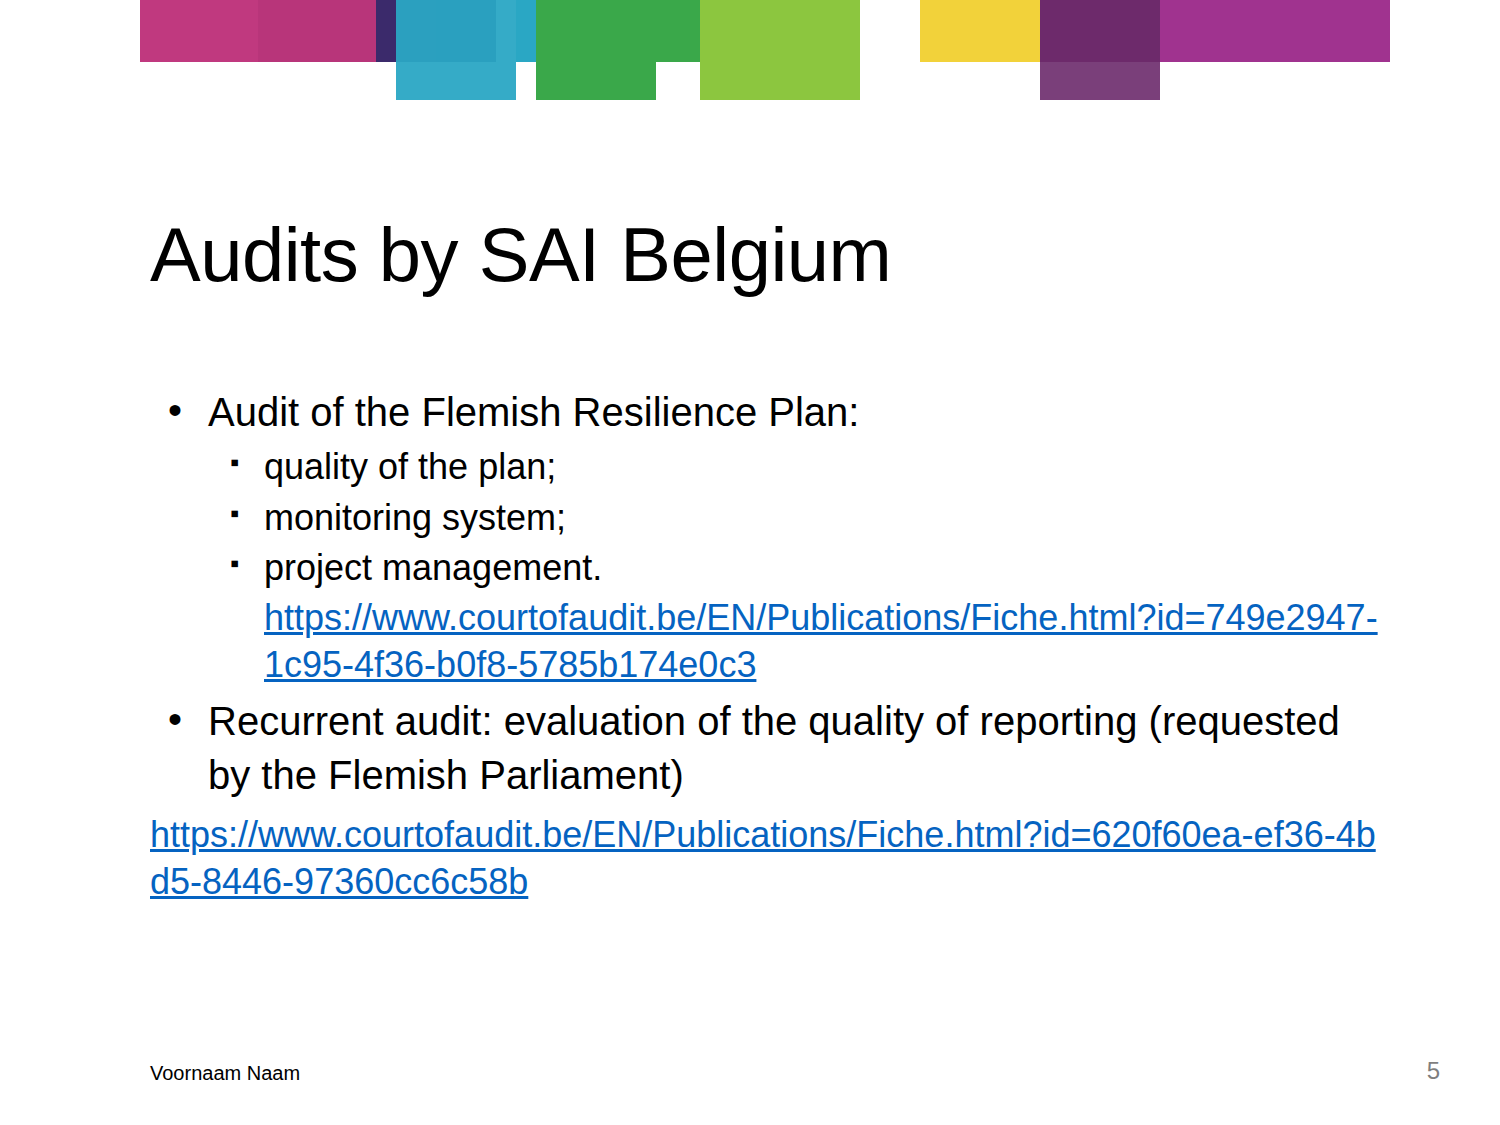Audits by SAI Belgium
Audit of the Flemish Resilience Plan:
quality of the plan;
monitoring system;
project management.
https://www.courtofaudit.be/EN/Publications/Fiche.html?id=749e2947-1c95-4f36-b0f8-5785b174e0c3
Recurrent audit: evaluation of the quality of reporting (requested by the Flemish Parliament)
https://www.courtofaudit.be/EN/Publications/Fiche.html?id=620f60ea-ef36-4bd5-8446-97360cc6c58b
Voornaam Naam
5